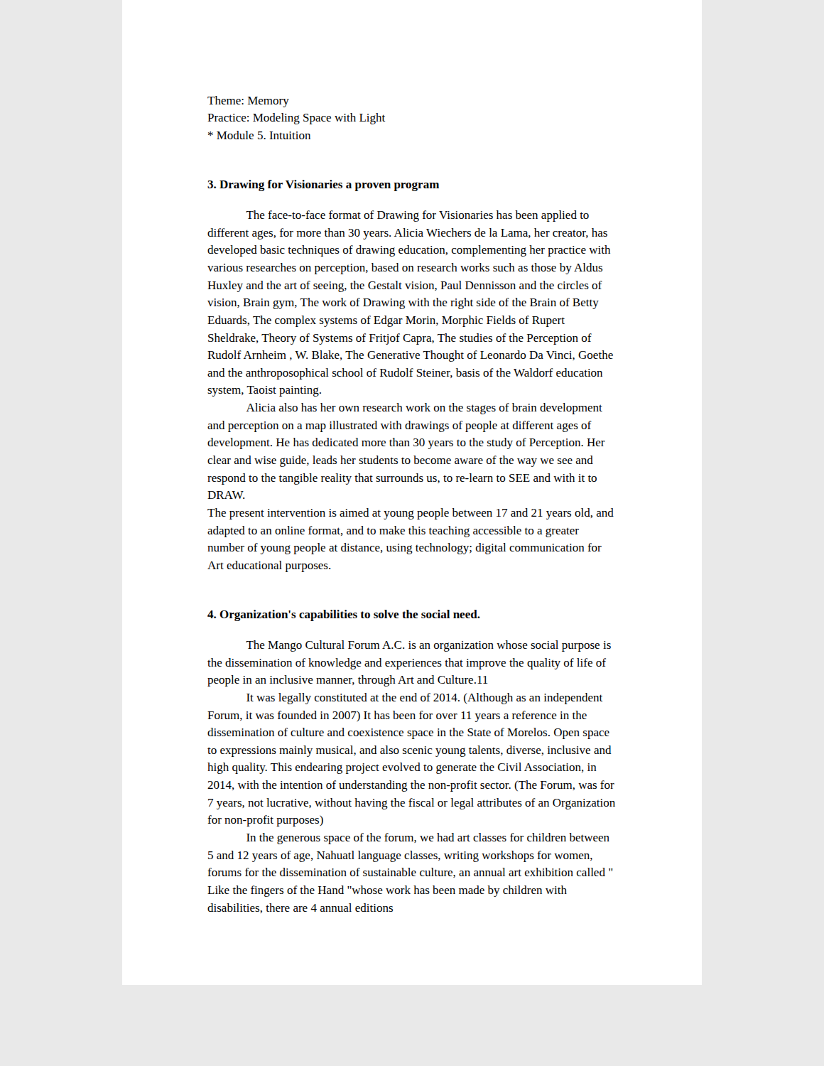Theme: Memory
Practice: Modeling Space with Light
* Module 5. Intuition
3. Drawing for Visionaries a proven program
The face-to-face format of Drawing for Visionaries has been applied to different ages, for more than 30 years. Alicia Wiechers de la Lama, her creator, has developed basic techniques of drawing education, complementing her practice with various researches on perception, based on research works such as those by Aldus Huxley and the art of seeing, the Gestalt vision, Paul Dennisson and the circles of vision, Brain gym, The work of Drawing with the right side of the Brain of Betty Eduards, The complex systems of Edgar Morin, Morphic Fields of Rupert Sheldrake, Theory of Systems of Fritjof Capra, The studies of the Perception of Rudolf Arnheim , W. Blake, The Generative Thought of Leonardo Da Vinci, Goethe and the anthroposophical school of Rudolf Steiner, basis of the Waldorf education system, Taoist painting.
Alicia also has her own research work on the stages of brain development and perception on a map illustrated with drawings of people at different ages of development. He has dedicated more than 30 years to the study of Perception. Her clear and wise guide, leads her students to become aware of the way we see and respond to the tangible reality that surrounds us, to re-learn to SEE and with it to DRAW.
The present intervention is aimed at young people between 17 and 21 years old, and adapted to an online format, and to make this teaching accessible to a greater number of young people at distance, using technology; digital communication for Art educational purposes.
4. Organization's capabilities to solve the social need.
The Mango Cultural Forum A.C. is an organization whose social purpose is the dissemination of knowledge and experiences that improve the quality of life of people in an inclusive manner, through Art and Culture.11
It was legally constituted at the end of 2014. (Although as an independent Forum, it was founded in 2007) It has been for over 11 years a reference in the dissemination of culture and coexistence space in the State of Morelos. Open space to expressions mainly musical, and also scenic young talents, diverse, inclusive and high quality. This endearing project evolved to generate the Civil Association, in 2014, with the intention of understanding the non-profit sector. (The Forum, was for 7 years, not lucrative, without having the fiscal or legal attributes of an Organization for non-profit purposes)
In the generous space of the forum, we had art classes for children between 5 and 12 years of age, Nahuatl language classes, writing workshops for women, forums for the dissemination of sustainable culture, an annual art exhibition called " Like the fingers of the Hand "whose work has been made by children with disabilities, there are 4 annual editions